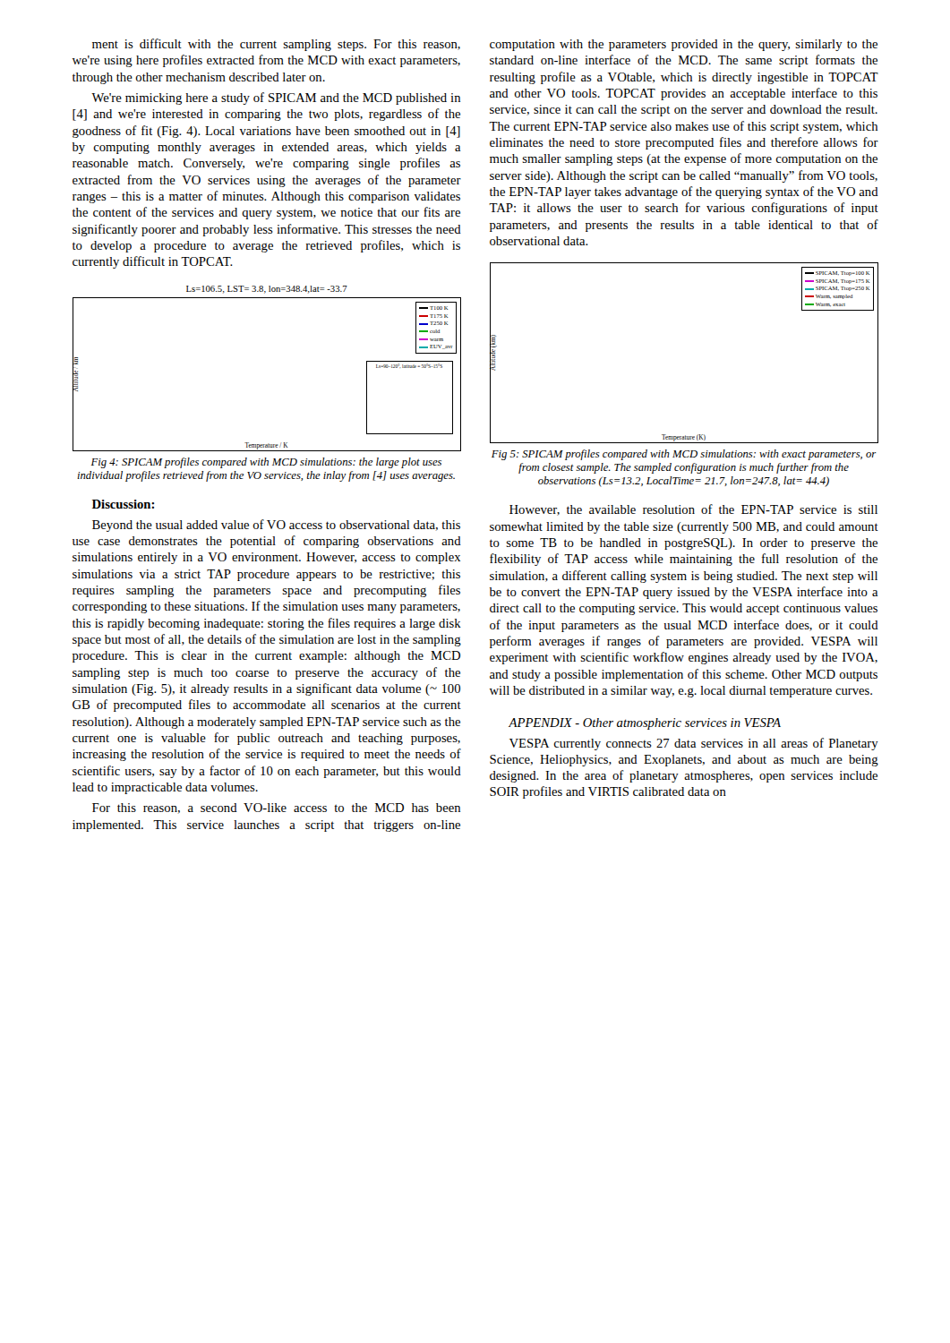ment is difficult with the current sampling steps. For this reason, we're using here profiles extracted from the MCD with exact parameters, through the other mechanism described later on.
We're mimicking here a study of SPICAM and the MCD published in [4] and we're interested in comparing the two plots, regardless of the goodness of fit (Fig. 4). Local variations have been smoothed out in [4] by computing monthly averages in extended areas, which yields a reasonable match. Conversely, we're comparing single profiles as extracted from the VO services using the averages of the parameter ranges – this is a matter of minutes. Although this comparison validates the content of the services and query system, we notice that our fits are significantly poorer and probably less informative. This stresses the need to develop a procedure to average the retrieved profiles, which is currently difficult in TOPCAT.
Ls=106.5, LST= 3.8, lon=348.4,lat= -33.7
Altitude / km Temperature / K
T100 K T175 K T250 K cold warm EUV_avr
Ls=90–120°, latitude = 50°S–15°S
Fig 4: SPICAM profiles compared with MCD simulations: the large plot uses individual profiles retrieved from the VO services, the inlay from [4] uses averages.
Discussion:
Beyond the usual added value of VO access to observational data, this use case demonstrates the potential of comparing observations and simulations entirely in a VO environment. However, access to complex simulations via a strict TAP procedure appears to be restrictive; this requires sampling the parameters space and precomputing files corresponding to these situations. If the simulation uses many parameters, this is rapidly becoming inadequate: storing the files requires a large disk space but most of all, the details of the simulation are lost in the sampling procedure. This is clear in the current example: although the MCD sampling step is much too coarse to preserve the accuracy of the simulation (Fig. 5), it already results in a significant data volume (~ 100 GB of precomputed files to accommodate all scenarios at the current resolution). Although a moderately sampled EPN-TAP service such as the current one is valuable for public outreach and teaching purposes, increasing the resolution of the service is required to meet the needs of scientific users, say by a factor of 10 on each parameter, but this would lead to impracticable data volumes.
For this reason, a second VO-like access to the MCD has been implemented. This service launches a script that triggers on-line computation with the parameters provided in the query, similarly to the standard on-line interface of the MCD. The same script formats the resulting profile as a VOtable, which is directly ingestible in TOPCAT and other VO tools. TOPCAT provides an acceptable interface to this service, since it can call the script on the server and download the result. The current EPN-TAP service also makes use of this script system, which eliminates the need to store precomputed files and therefore allows for much smaller sampling steps (at the expense of more computation on the server side). Although the script can be called “manually” from VO tools, the EPN-TAP layer takes advantage of the querying syntax of the VO and TAP: it allows the user to search for various configurations of input parameters, and presents the results in a table identical to that of observational data.
Altitude (km) Temperature (K)
SPICAM, Ttop=100 K SPICAM, Ttop=175 K SPICAM, Ttop=250 K Warm, sampled Warm, exact
Fig 5: SPICAM profiles compared with MCD simulations: with exact parameters, or from closest sample. The sampled configuration is much further from the observations (Ls=13.2, LocalTime= 21.7, lon=247.8, lat= 44.4)
However, the available resolution of the EPN-TAP service is still somewhat limited by the table size (currently 500 MB, and could amount to some TB to be handled in postgreSQL). In order to preserve the flexibility of TAP access while maintaining the full resolution of the simulation, a different calling system is being studied. The next step will be to convert the EPN-TAP query issued by the VESPA interface into a direct call to the computing service. This would accept continuous values of the input parameters as the usual MCD interface does, or it could perform averages if ranges of parameters are provided. VESPA will experiment with scientific workflow engines already used by the IVOA, and study a possible implementation of this scheme. Other MCD outputs will be distributed in a similar way, e.g. local diurnal temperature curves.
APPENDIX - Other atmospheric services in VESPA
VESPA currently connects 27 data services in all areas of Planetary Science, Heliophysics, and Exoplanets, and about as much are being designed. In the area of planetary atmospheres, open services include SOIR profiles and VIRTIS calibrated data on